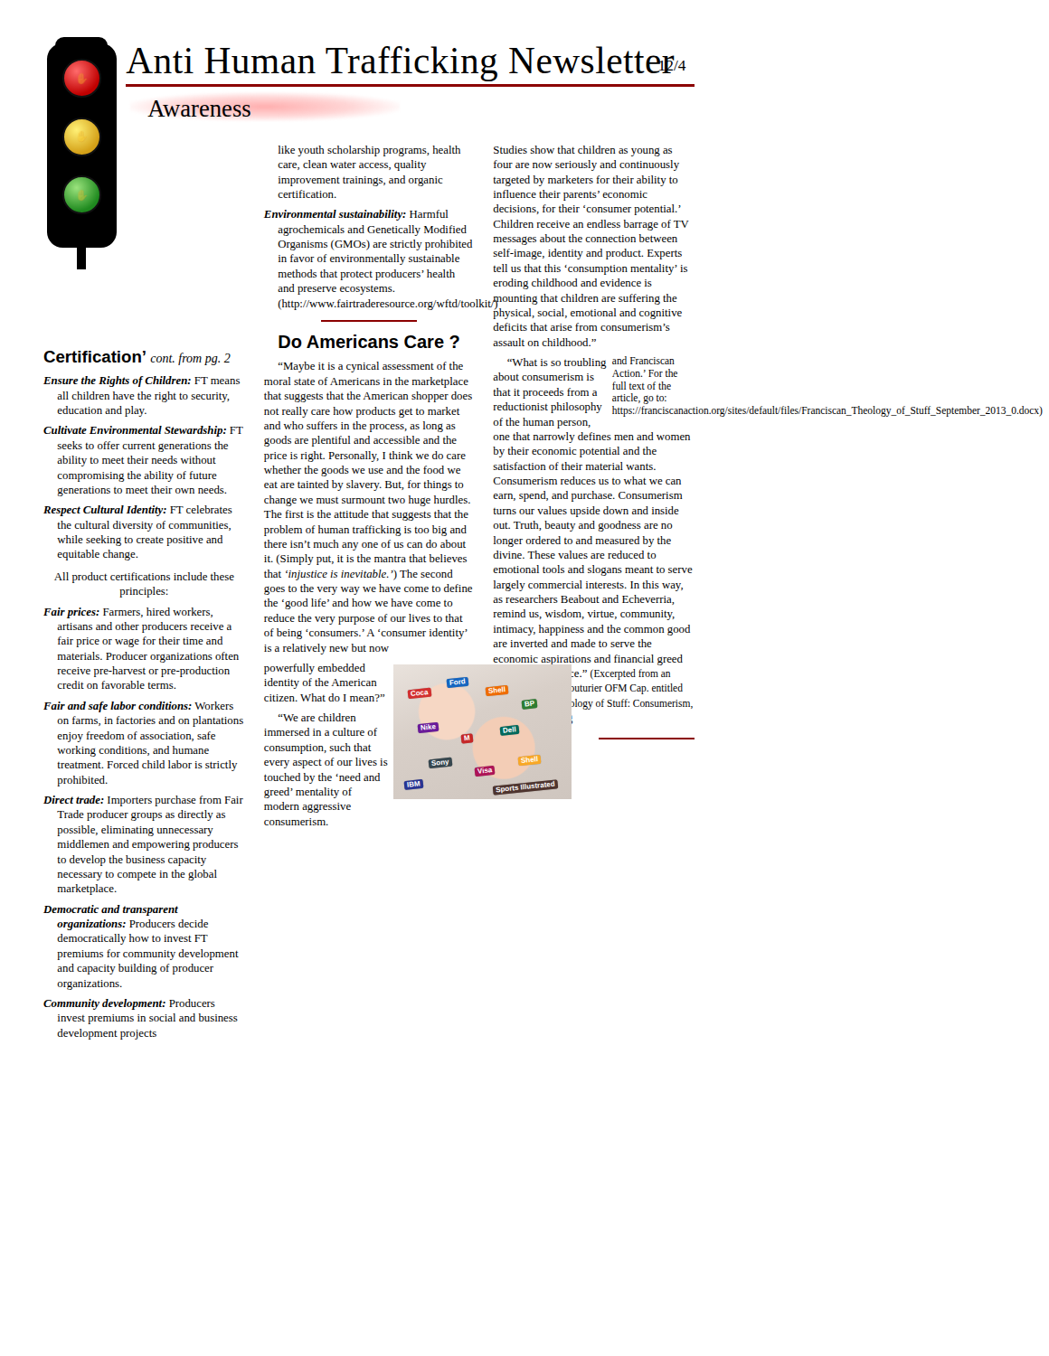✋
✋
✋
3
Anti Human Trafficking Newsletter
12/4
Awareness
Certification’ cont. from pg. 2
Ensure the Rights of Children: FT means all children have the right to security, education and play.
Cultivate Environmental Stewardship: FT seeks to offer current generations the ability to meet their needs without compromising the ability of future generations to meet their own needs.
Respect Cultural Identity: FT celebrates the cultural diversity of communities, while seeking to create positive and equitable change.
All product certifications include these principles:
Fair prices: Farmers, hired workers, artisans and other producers receive a fair price or wage for their time and materials. Producer organizations often receive pre-harvest or pre-production credit on favorable terms.
Fair and safe labor conditions: Workers on farms, in factories and on plantations enjoy freedom of association, safe working conditions, and humane treatment. Forced child labor is strictly prohibited.
Direct trade: Importers purchase from Fair Trade producer groups as directly as possible, eliminating unnecessary middlemen and empowering producers to develop the business capacity necessary to compete in the global marketplace.
Democratic and transparent organizations: Producers decide democratically how to invest FT premiums for community development and capacity building of producer organizations.
Community development: Producers invest premiums in social and business development projects
like youth scholarship programs, health care, clean water access, quality improvement trainings, and organic certification.
Environmental sustainability: Harmful agrochemicals and Genetically Modified Organisms (GMOs) are strictly prohibited in favor of environmentally sustainable methods that protect producers’ health and preserve ecosystems. (http://www.fairtraderesource.org/wftd/toolkit/)
Do Americans Care ?
“Maybe it is a cynical assessment of the moral state of Americans in the marketplace that suggests that the American shopper does not really care how products get to market and who suffers in the process, as long as goods are plentiful and accessible and the price is right. Personally, I think we do care whether the goods we use and the food we eat are tainted by slavery. But, for things to change we must surmount two huge hurdles. The first is the attitude that suggests that the problem of human trafficking is too big and there isn’t much any one of us can do about it. (Simply put, it is the mantra that believes that ‘injustice is inevitable.’) The second goes to the very way we have come to define the ‘good life’ and how we have come to reduce the very purpose of our lives to that of being ‘consumers.’ A ‘consumer identity’ is a relatively new but now
Coca Ford Shell BP Nike M Dell Sony Visa Shell IBM Sports Illustrated
powerfully embedded identity of the American citizen. What do I mean?”
“We are children immersed in a culture of consumption, such that every aspect of our lives is touched by the ‘need and greed’ mentality of modern aggressive consumerism.
Studies show that children as young as four are now seriously and continuously targeted by marketers for their ability to influence their parents’ economic decisions, for their ‘consumer potential.’ Children receive an endless barrage of TV messages about the connection between self-image, identity and product. Experts tell us that this ‘consumption mentality’ is eroding childhood and evidence is mounting that children are suffering the physical, social, emotional and cognitive deficits that arise from consumerism’s assault on childhood.”
and Franciscan Action.’ For the full text of the article, go to: https://franciscanaction.org/sites/default/files/Franciscan_Theology_of_Stuff_September_2013_0.docx)
“What is so troubling about consumerism is that it proceeds from a reductionist philosophy of the human person, one that narrowly defines men and women by their economic potential and the satisfaction of their material wants. Consumerism reduces us to what we can earn, spend, and purchase. Consumerism turns our values upside down and inside out. Truth, beauty and goodness are no longer ordered to and measured by the divine. These values are reduced to emotional tools and slogans meant to serve largely commercial interests. In this way, as researchers Beabout and Echeverria, remind us, wisdom, virtue, community, intimacy, happiness and the common good are inverted and made to serve the economic aspirations and financial greed of the marketplace.” (Excerpted from an article by David Couturier OFM Cap. entitled ‘A Franciscan Theology of Stuff: Consumerism, Human Trafficking